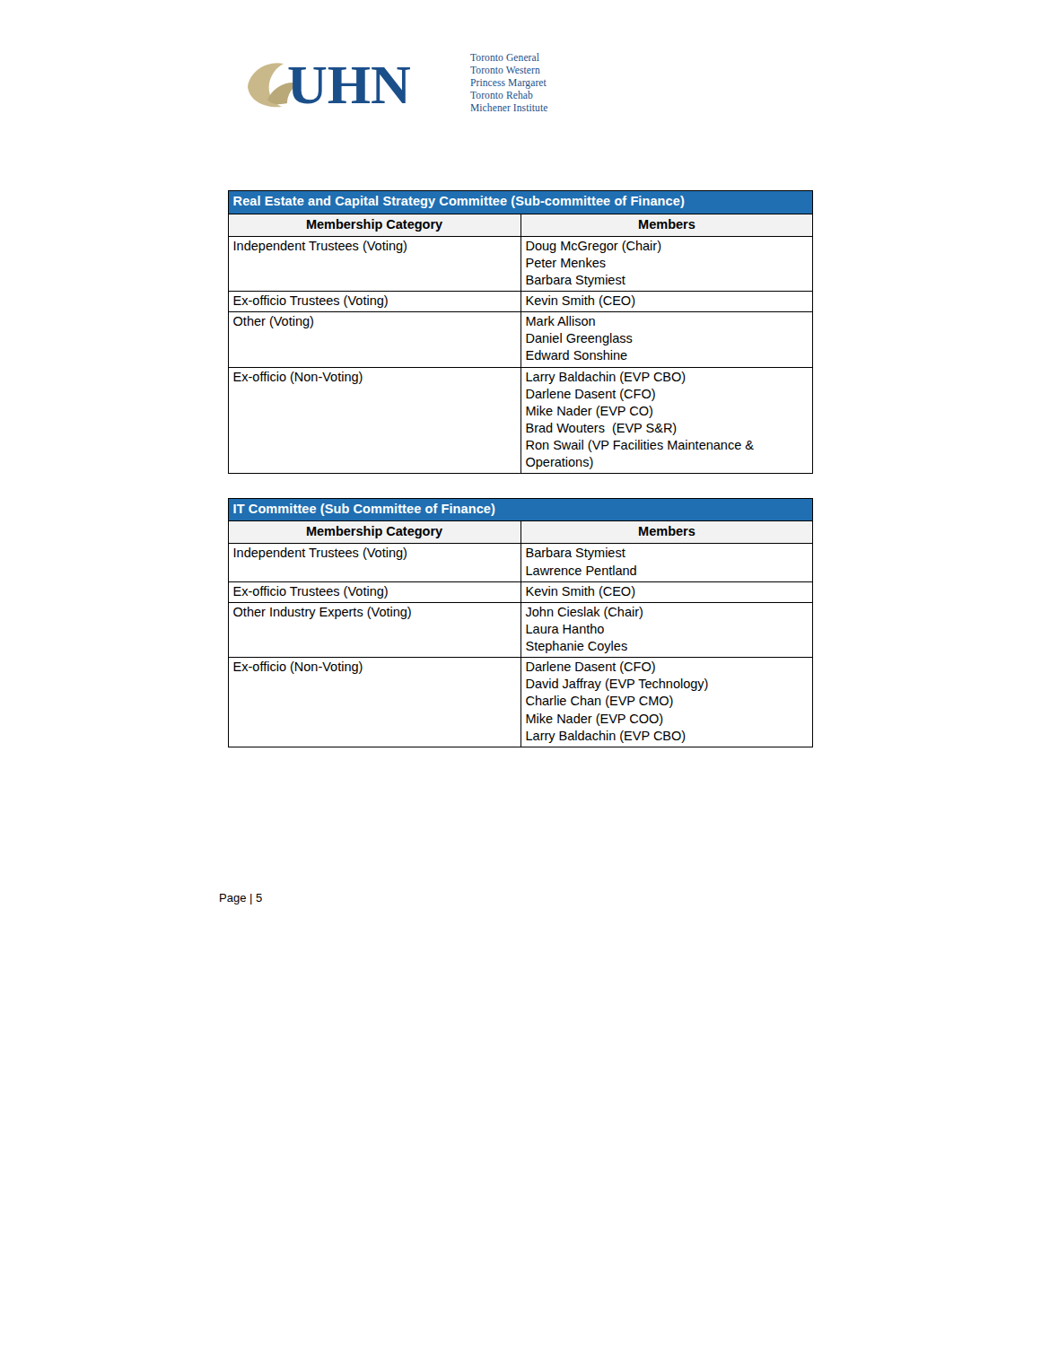UHN
Toronto General
Toronto Western
Princess Margaret
Toronto Rehab
Michener Institute
| Real Estate and Capital Strategy Committee (Sub-committee of Finance) |
| --- |
| Membership Category | Members |
| Independent Trustees (Voting) | Doug McGregor (Chair) Peter Menkes Barbara Stymiest |
| Ex-officio Trustees (Voting) | Kevin Smith (CEO) |
| Other (Voting) | Mark Allison Daniel Greenglass Edward Sonshine |
| Ex-officio (Non-Voting) | Larry Baldachin (EVP CBO) Darlene Dasent (CFO) Mike Nader (EVP CO) Brad Wouters (EVP S&R) Ron Swail (VP Facilities Maintenance & Operations) |
| IT Committee (Sub Committee of Finance) |
| --- |
| Membership Category | Members |
| Independent Trustees (Voting) | Barbara Stymiest Lawrence Pentland |
| Ex-officio Trustees (Voting) | Kevin Smith (CEO) |
| Other Industry Experts (Voting) | John Cieslak (Chair) Laura Hantho Stephanie Coyles |
| Ex-officio (Non-Voting) | Darlene Dasent (CFO) David Jaffray (EVP Technology) Charlie Chan (EVP CMO) Mike Nader (EVP COO) Larry Baldachin (EVP CBO) |
Page | 5